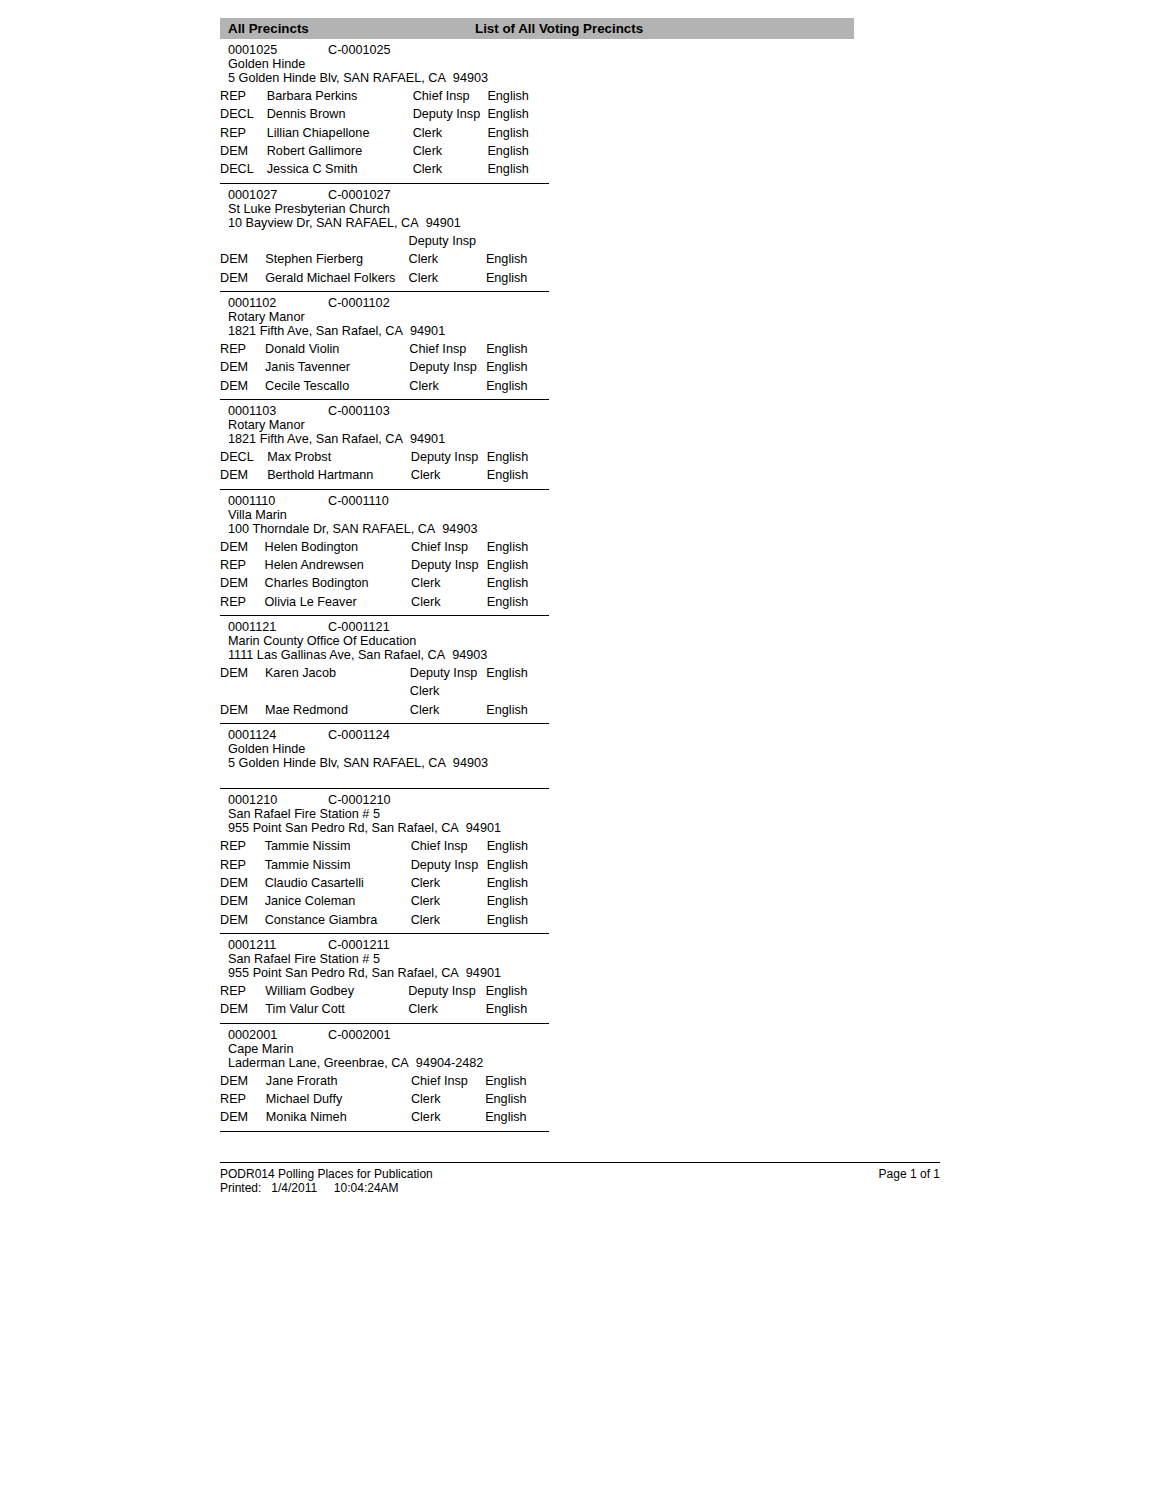All Precincts List of All Voting Precincts
0001025 C-0001025
Golden Hinde
5 Golden Hinde Blv, SAN RAFAEL, CA 94903
| REP | Barbara Perkins | Chief Insp | English |
| DECL | Dennis Brown | Deputy Insp | English |
| REP | Lillian Chiapellone | Clerk | English |
| DEM | Robert Gallimore | Clerk | English |
| DECL | Jessica C Smith | Clerk | English |
0001027 C-0001027
St Luke Presbyterian Church
10 Bayview Dr, SAN RAFAEL, CA 94901
| | | Deputy Insp | |
| DEM | Stephen Fierberg | Clerk | English |
| DEM | Gerald Michael Folkers | Clerk | English |
0001102 C-0001102
Rotary Manor
1821 Fifth Ave, San Rafael, CA 94901
| REP | Donald Violin | Chief Insp | English |
| DEM | Janis Tavenner | Deputy Insp | English |
| DEM | Cecile Tescallo | Clerk | English |
0001103 C-0001103
Rotary Manor
1821 Fifth Ave, San Rafael, CA 94901
| DECL | Max Probst | Deputy Insp | English |
| DEM | Berthold Hartmann | Clerk | English |
0001110 C-0001110
Villa Marin
100 Thorndale Dr, SAN RAFAEL, CA 94903
| DEM | Helen Bodington | Chief Insp | English |
| REP | Helen Andrewsen | Deputy Insp | English |
| DEM | Charles Bodington | Clerk | English |
| REP | Olivia Le Feaver | Clerk | English |
0001121 C-0001121
Marin County Office Of Education
1111 Las Gallinas Ave, San Rafael, CA 94903
| DEM | Karen Jacob | Deputy Insp | English |
| | | Clerk | |
| DEM | Mae Redmond | Clerk | English |
0001124 C-0001124
Golden Hinde
5 Golden Hinde Blv, SAN RAFAEL, CA 94903
0001210 C-0001210
San Rafael Fire Station # 5
955 Point San Pedro Rd, San Rafael, CA 94901
| REP | Tammie Nissim | Chief Insp | English |
| REP | Tammie Nissim | Deputy Insp | English |
| DEM | Claudio Casartelli | Clerk | English |
| DEM | Janice Coleman | Clerk | English |
| DEM | Constance Giambra | Clerk | English |
0001211 C-0001211
San Rafael Fire Station # 5
955 Point San Pedro Rd, San Rafael, CA 94901
| REP | William Godbey | Deputy Insp | English |
| DEM | Tim Valur Cott | Clerk | English |
0002001 C-0002001
Cape Marin
Laderman Lane, Greenbrae, CA 94904-2482
| DEM | Jane Frorath | Chief Insp | English |
| REP | Michael Duffy | Clerk | English |
| DEM | Monika Nimeh | Clerk | English |
PODR014 Polling Places for Publication Page 1 of 1 Printed: 1/4/2011 10:04:24AM